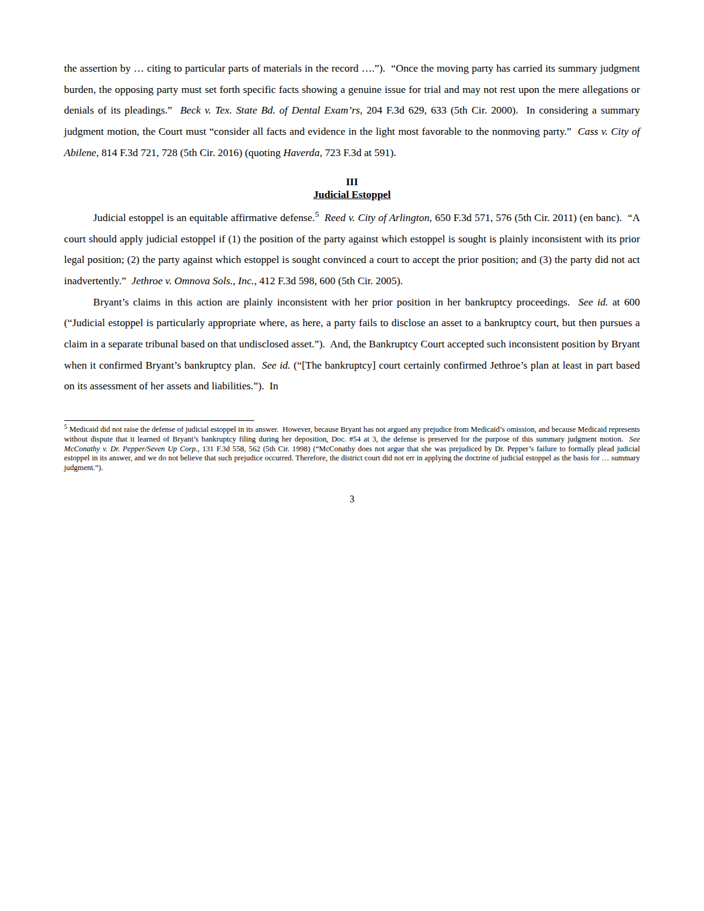the assertion by … citing to particular parts of materials in the record ….”). “Once the moving party has carried its summary judgment burden, the opposing party must set forth specific facts showing a genuine issue for trial and may not rest upon the mere allegations or denials of its pleadings.” Beck v. Tex. State Bd. of Dental Exam’rs, 204 F.3d 629, 633 (5th Cir. 2000). In considering a summary judgment motion, the Court must “consider all facts and evidence in the light most favorable to the nonmoving party.” Cass v. City of Abilene, 814 F.3d 721, 728 (5th Cir. 2016) (quoting Haverda, 723 F.3d at 591).
III
Judicial Estoppel
Judicial estoppel is an equitable affirmative defense.5 Reed v. City of Arlington, 650 F.3d 571, 576 (5th Cir. 2011) (en banc). “A court should apply judicial estoppel if (1) the position of the party against which estoppel is sought is plainly inconsistent with its prior legal position; (2) the party against which estoppel is sought convinced a court to accept the prior position; and (3) the party did not act inadvertently.” Jethroe v. Omnova Sols., Inc., 412 F.3d 598, 600 (5th Cir. 2005).
Bryant’s claims in this action are plainly inconsistent with her prior position in her bankruptcy proceedings. See id. at 600 (“Judicial estoppel is particularly appropriate where, as here, a party fails to disclose an asset to a bankruptcy court, but then pursues a claim in a separate tribunal based on that undisclosed asset.”). And, the Bankruptcy Court accepted such inconsistent position by Bryant when it confirmed Bryant’s bankruptcy plan. See id. (“[The bankruptcy] court certainly confirmed Jethroe’s plan at least in part based on its assessment of her assets and liabilities.”). In
5 Medicaid did not raise the defense of judicial estoppel in its answer. However, because Bryant has not argued any prejudice from Medicaid’s omission, and because Medicaid represents without dispute that it learned of Bryant’s bankruptcy filing during her deposition, Doc. #54 at 3, the defense is preserved for the purpose of this summary judgment motion. See McConathy v. Dr. Pepper/Seven Up Corp., 131 F.3d 558, 562 (5th Cir. 1998) (“McConathy does not argue that she was prejudiced by Dr. Pepper’s failure to formally plead judicial estoppel in its answer, and we do not believe that such prejudice occurred. Therefore, the district court did not err in applying the doctrine of judicial estoppel as the basis for … summary judgment.”).
3